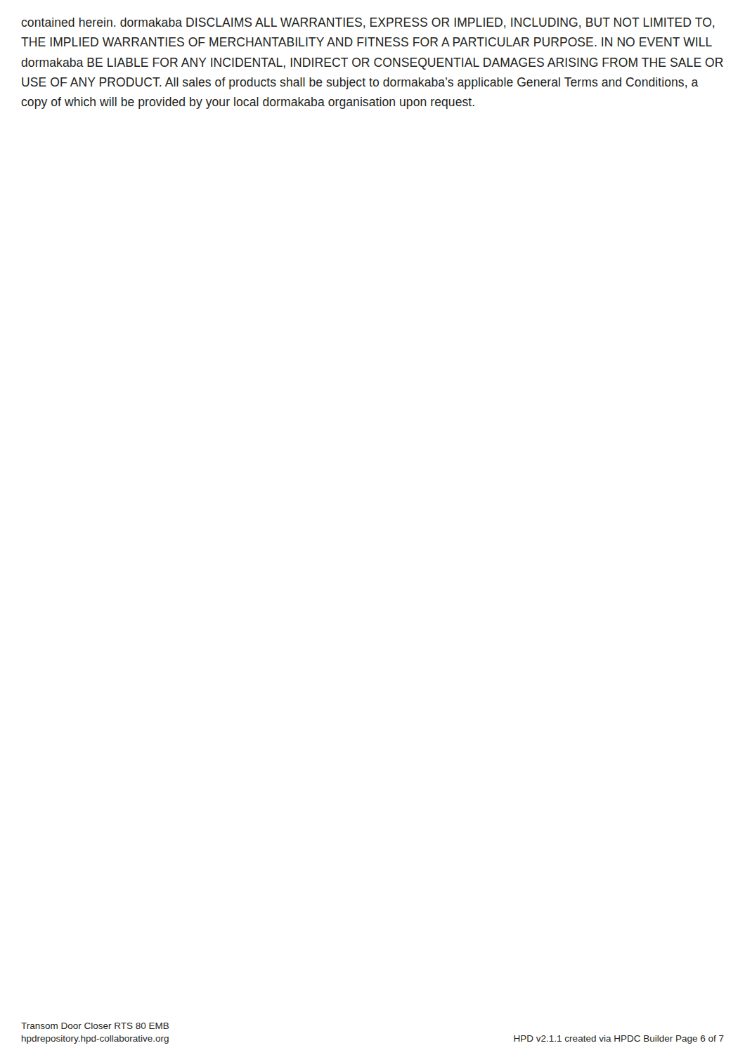contained herein. dormakaba DISCLAIMS ALL WARRANTIES, EXPRESS OR IMPLIED, INCLUDING, BUT NOT LIMITED TO, THE IMPLIED WARRANTIES OF MERCHANTABILITY AND FITNESS FOR A PARTICULAR PURPOSE. IN NO EVENT WILL dormakaba BE LIABLE FOR ANY INCIDENTAL, INDIRECT OR CONSEQUENTIAL DAMAGES ARISING FROM THE SALE OR USE OF ANY PRODUCT. All sales of products shall be subject to dormakaba’s applicable General Terms and Conditions, a copy of which will be provided by your local dormakaba organisation upon request.
Transom Door Closer RTS 80 EMB
hpdrepository.hpd-collaborative.org
HPD v2.1.1 created via HPDC Builder Page 6 of 7